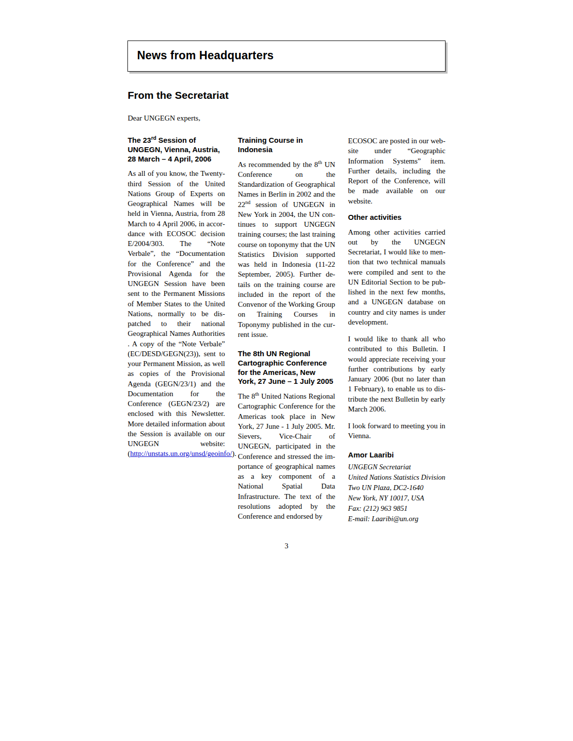News from Headquarters
From the Secretariat
Dear UNGEGN experts,
The 23rd Session of UNGEGN, Vienna, Austria, 28 March – 4 April, 2006
As all of you know, the Twenty-third Session of the United Nations Group of Experts on Geographical Names will be held in Vienna, Austria, from 28 March to 4 April 2006, in accordance with ECOSOC decision E/2004/303. The “Note Verbale”, the “Documentation for the Conference” and the Provisional Agenda for the UNGEGN Session have been sent to the Permanent Missions of Member States to the United Nations, normally to be dispatched to their national Geographical Names Authorities . A copy of the “Note Verbale” (EC/DESD/GEGN(23)), sent to your Permanent Mission, as well as copies of the Provisional Agenda (GEGN/23/1) and the Documentation for the Conference (GEGN/23/2) are enclosed with this Newsletter. More detailed information about the Session is available on our UNGEGN website: (http://unstats.un.org/unsd/geoinfo/).
Training Course in Indonesia
As recommended by the 8th UN Conference on the Standardization of Geographical Names in Berlin in 2002 and the 22nd session of UNGEGN in New York in 2004, the UN continues to support UNGEGN training courses; the last training course on toponymy that the UN Statistics Division supported was held in Indonesia (11-22 September, 2005). Further details on the training course are included in the report of the Convenor of the Working Group on Training Courses in Toponymy published in the current issue.
The 8th UN Regional Cartographic Conference for the Americas, New York, 27 June – 1 July 2005
The 8th United Nations Regional Cartographic Conference for the Americas took place in New York, 27 June - 1 July 2005. Mr. Sievers, Vice-Chair of UNGEGN, participated in the Conference and stressed the importance of geographical names as a key component of a National Spatial Data Infrastructure. The text of the resolutions adopted by the Conference and endorsed by
ECOSOC are posted in our website under “Geographic Information Systems” item. Further details, including the Report of the Conference, will be made available on our website.
Other activities
Among other activities carried out by the UNGEGN Secretariat, I would like to mention that two technical manuals were compiled and sent to the UN Editorial Section to be published in the next few months, and a UNGEGN database on country and city names is under development.
I would like to thank all who contributed to this Bulletin. I would appreciate receiving your further contributions by early January 2006 (but no later than 1 February), to enable us to distribute the next Bulletin by early March 2006.
I look forward to meeting you in Vienna.
Amor Laaribi
UNGEGN Secretariat
United Nations Statistics Division
Two UN Plaza, DC2-1640
New York, NY 10017, USA
Fax: (212) 963 9851
E-mail: Laaribi@un.org
3